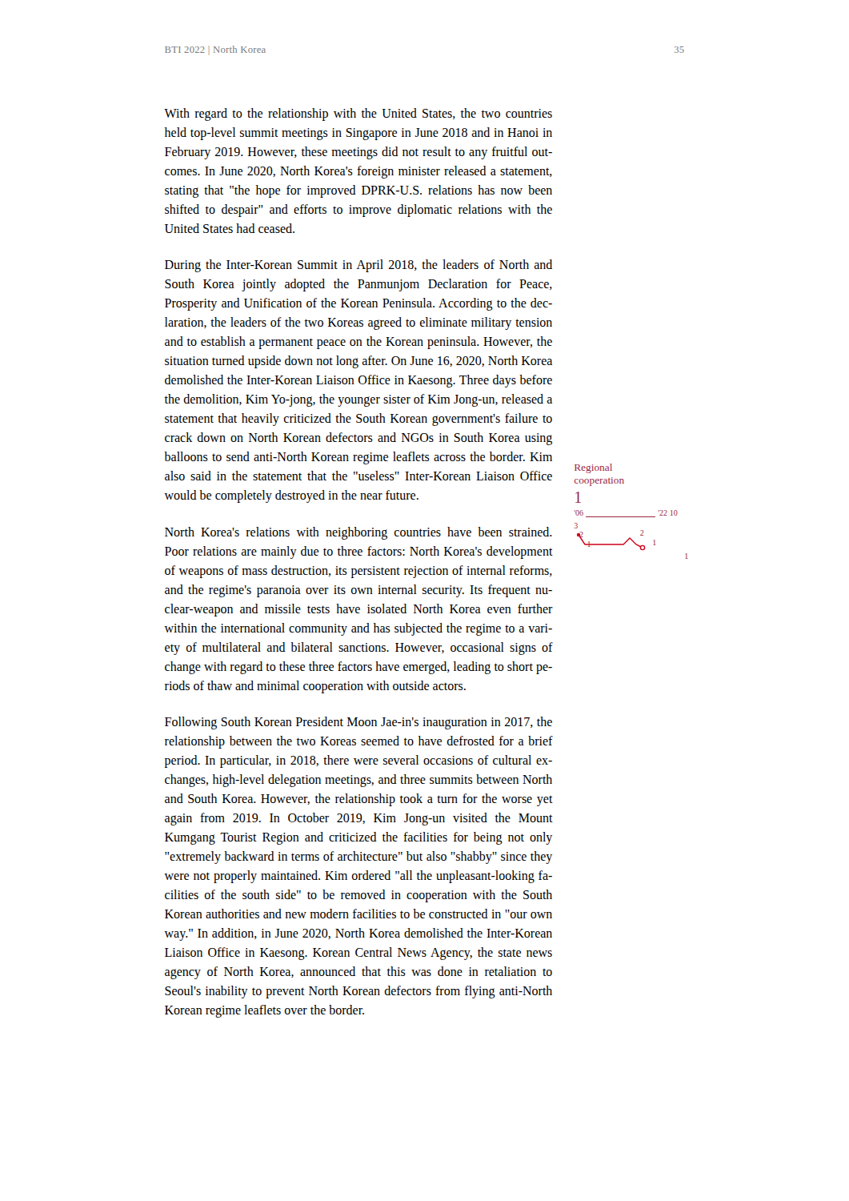BTI 2022 | North Korea
35
With regard to the relationship with the United States, the two countries held top-level summit meetings in Singapore in June 2018 and in Hanoi in February 2019. However, these meetings did not result to any fruitful outcomes. In June 2020, North Korea's foreign minister released a statement, stating that "the hope for improved DPRK-U.S. relations has now been shifted to despair" and efforts to improve diplomatic relations with the United States had ceased.
During the Inter-Korean Summit in April 2018, the leaders of North and South Korea jointly adopted the Panmunjom Declaration for Peace, Prosperity and Unification of the Korean Peninsula. According to the declaration, the leaders of the two Koreas agreed to eliminate military tension and to establish a permanent peace on the Korean peninsula. However, the situation turned upside down not long after. On June 16, 2020, North Korea demolished the Inter-Korean Liaison Office in Kaesong. Three days before the demolition, Kim Yo-jong, the younger sister of Kim Jong-un, released a statement that heavily criticized the South Korean government's failure to crack down on North Korean defectors and NGOs in South Korea using balloons to send anti-North Korean regime leaflets across the border. Kim also said in the statement that the "useless" Inter-Korean Liaison Office would be completely destroyed in the near future.
North Korea's relations with neighboring countries have been strained. Poor relations are mainly due to three factors: North Korea's development of weapons of mass destruction, its persistent rejection of internal reforms, and the regime's paranoia over its own internal security. Its frequent nuclear-weapon and missile tests have isolated North Korea even further within the international community and has subjected the regime to a variety of multilateral and bilateral sanctions. However, occasional signs of change with regard to these three factors have emerged, leading to short periods of thaw and minimal cooperation with outside actors.
Following South Korean President Moon Jae-in's inauguration in 2017, the relationship between the two Koreas seemed to have defrosted for a brief period. In particular, in 2018, there were several occasions of cultural exchanges, high-level delegation meetings, and three summits between North and South Korea. However, the relationship took a turn for the worse yet again from 2019. In October 2019, Kim Jong-un visited the Mount Kumgang Tourist Region and criticized the facilities for being not only "extremely backward in terms of architecture" but also "shabby" since they were not properly maintained. Kim ordered "all the unpleasant-looking facilities of the south side" to be removed in cooperation with the South Korean authorities and new modern facilities to be constructed in "our own way." In addition, in June 2020, North Korea demolished the Inter-Korean Liaison Office in Kaesong. Korean Central News Agency, the state news agency of North Korea, announced that this was done in retaliation to Seoul's inability to prevent North Korean defectors from flying anti-North Korean regime leaflets over the border.
Regional
cooperation
1
'06 '22 10
3 2 1 2 1 1